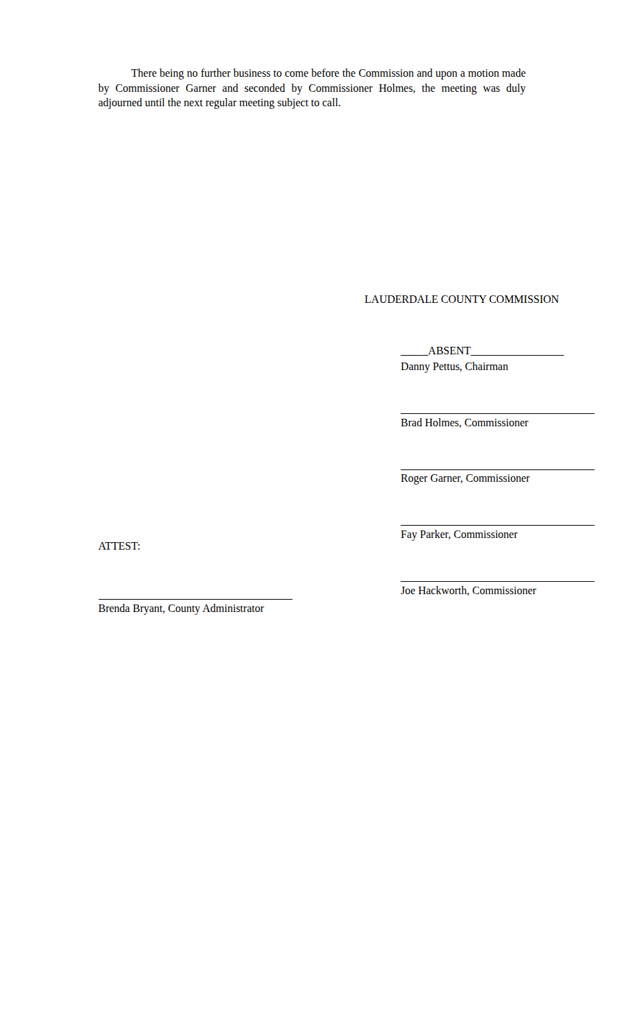There being no further business to come before the Commission and upon a motion made by Commissioner Garner and seconded by Commissioner Holmes, the meeting was duly adjourned until the next regular meeting subject to call.
LAUDERDALE COUNTY COMMISSION
_____ABSENT_________________
Danny Pettus, Chairman
Brad Holmes, Commissioner
Roger Garner, Commissioner
Fay Parker, Commissioner
Joe Hackworth, Commissioner
ATTEST:
Brenda Bryant, County Administrator